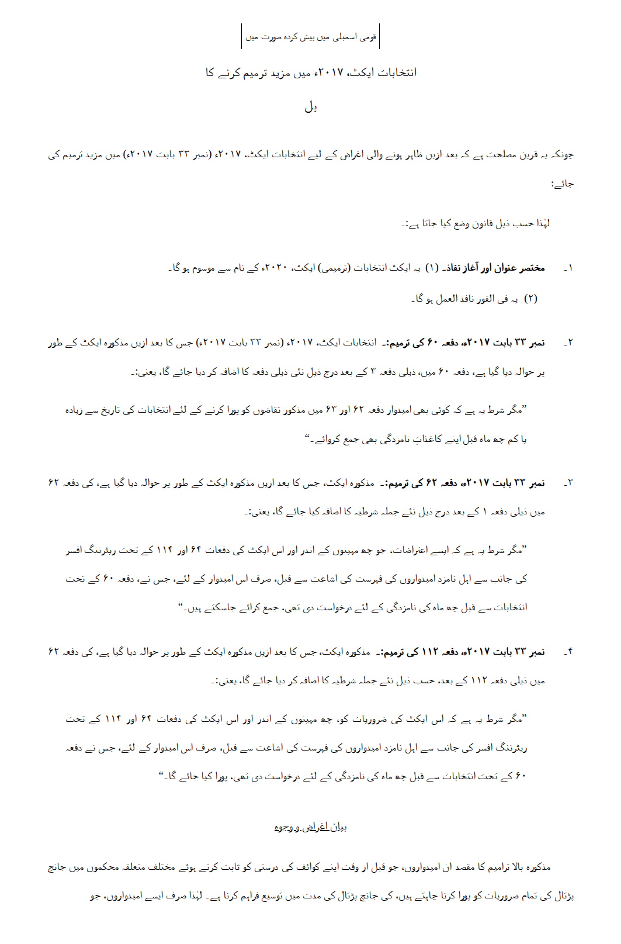قومی اسمبلی میں پیش کردہ صورت میں
انتخابات ایکٹ، ۲۰۱۷ء میں مزید ترمیم کرنے کا
بل
چونکہ یہ قرین مصلحت ہے کہ بعد ازیں ظاہر ہونے والی اغراض کے لیے انتخابات ایکٹ، ۲۰۱۷ء (نمبر ۳۳ بابت ۲۰۱۷ء) میں مزید ترمیم کی جائے؛
لہٰذا حسب ذیل قانون وضع کیا جاتا ہے:۔
۱۔
مختصر عنوان اور آغاز نفاذ۔ (۱) یہ ایکٹ انتخابات (ترمیمی) ایکٹ، ۲۰۲۰ء کے نام سے موسوم ہو گا۔
(۲)
یہ فی الفور نافذ العمل ہو گا۔
۲۔
نمبر ۳۳ بابت ۲۰۱۷ء، دفعہ ۶۰ کی ترمیم:۔ انتخابات ایکٹ، ۲۰۱۷ء (نمبر ۳۳ بابت ۲۰۱۷ء) جس کا بعد ازیں مذکورہ ایکٹ کے طور پر حوالہ دیا گیا ہے، دفعہ ۶۰ میں، ذیلی دفعہ ۳ کے بعد درج ذیل نئی ذیلی دفعہ کا اضافہ کر دیا جائے گا، یعنی:۔ ”مگر شرط یہ ہے کہ کوئی بھی امیدوار دفعہ ۶۲ اور ۶۳ میں مذکور تقاضوں کو پورا کرنے کے لئے انتخابات کی تاریخ سے زیادہ یا کم چھ ماہ قبل اپنے کاغذاتِ نامزدگی بھی جمع کروائے۔“
۳۔
نمبر ۳۳ بابت ۲۰۱۷ء، دفعہ ۶۲ کی ترمیم:۔ مذکورہ ایکٹ، جس کا بعد ازیں مذکورہ ایکٹ کے طور پر حوالہ دیا گیا ہے، کی دفعہ ۶۲ میں ذیلی دفعہ ۱ کے بعد درج ذیل نئے جملہ شرطیہ کا اضافہ کیا جائے گا، یعنی:۔ ”مگر شرط یہ ہے کہ ایسے اعتراضات، جو چھ مہینوں کے اندر اور اس ایکٹ کی دفعات ۶۴ اور ۱۱۴ کے تحت ریٹرننگ افسر کی جانب سے اہل نامزد امیدواروں کی فہرست کی اشاعت سے قبل، صرف اس امیدوار کے لئے، جس نے، دفعہ ۶۰ کے تحت انتخابات سے قبل چھ ماہ کی نامزدگی کے لئے درخواست دی تھی، جمع کرائے جاسکتے ہیں۔“
۴۔
نمبر ۳۳ بابت ۲۰۱۷ء، دفعہ ۱۱۲ کی ترمیم:۔ مذکورہ ایکٹ، جس کا بعد ازیں مذکورہ ایکٹ کے طور پر حوالہ دیا گیا ہے، کی دفعہ ۶۲ میں ذیلی دفعہ ۱۱۲ کے بعد، حسب ذیل نئے جملہ شرطیہ کا اضافہ کر دیا جائے گا، یعنی:۔ ”مگر شرط یہ ہے کہ اس ایکٹ کی ضروریات کو، چھ مہینوں کے اندر اور اس ایکٹ کی دفعات ۶۴ اور ۱۱۴ کے تحت ریٹرننگ افسر کی جانب سے اہل نامزد امیدواروں کی فہرست کی اشاعت سے قبل، صرف اس امیدوار کے لئے، جس نے دفعہ ۶۰ کے تحت انتخابات سے قبل چھ ماہ کی نامزدگی کے لئے درخواست دی تھی، پورا کیا جائے گا۔“
بیان اغراض و وجوہ
مذکورہ بالا ترامیم کا مقصد ان امیدواروں، جو قبل از وقت اپنے کوائف کی درستی کو ثابت کرتے ہوئے مختلف متعلقہ محکموں میں جانچ پڑتال کی تمام ضروریات کو پورا کرنا چاہتے ہیں، کی جانچ پڑتال کی مدت میں توسیع فراہم کرنا ہے۔ لہٰذا صرف ایسے امیدواروں، جو